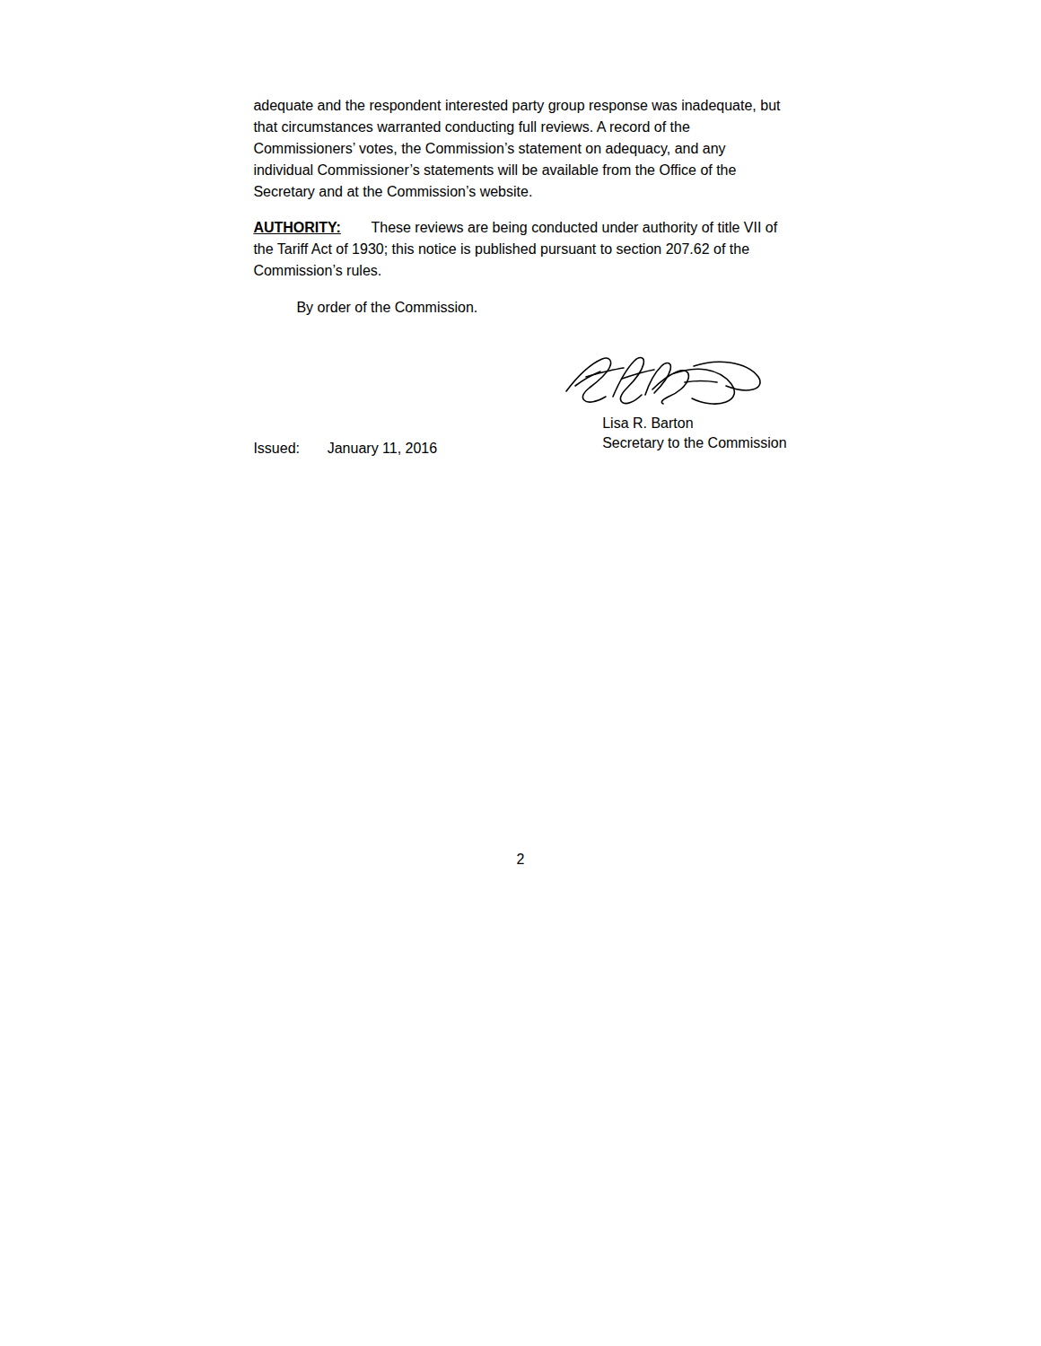adequate and the respondent interested party group response was inadequate, but that circumstances warranted conducting full reviews. A record of the Commissioners’ votes, the Commission’s statement on adequacy, and any individual Commissioner’s statements will be available from the Office of the Secretary and at the Commission’s website.
AUTHORITY: These reviews are being conducted under authority of title VII of the Tariff Act of 1930; this notice is published pursuant to section 207.62 of the Commission’s rules.
By order of the Commission.
Lisa R. Barton
Secretary to the Commission
Issued: January 11, 2016
2